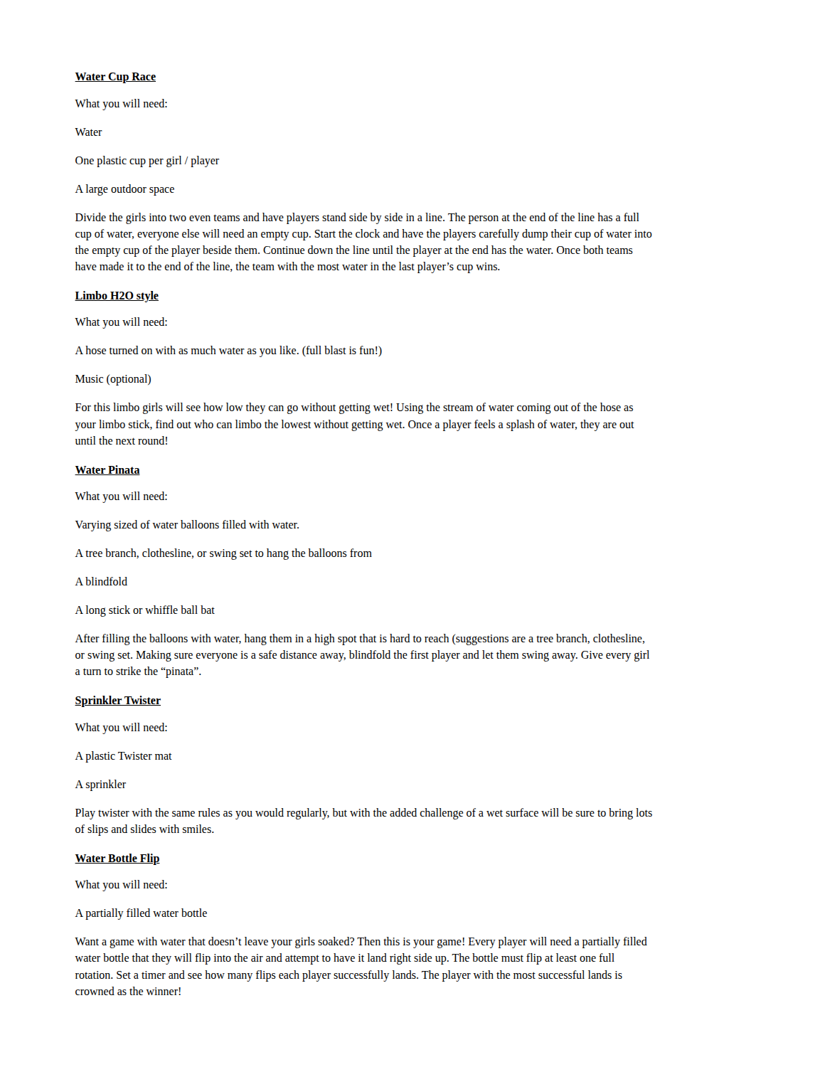Water Cup Race
What you will need:
Water
One plastic cup per girl / player
A large outdoor space
Divide the girls into two even teams and have players stand side by side in a line. The person at the end of the line has a full cup of water, everyone else will need an empty cup. Start the clock and have the players carefully dump their cup of water into the empty cup of the player beside them. Continue down the line until the player at the end has the water. Once both teams have made it to the end of the line, the team with the most water in the last player’s cup wins.
Limbo H2O style
What you will need:
A hose turned on with as much water as you like. (full blast is fun!)
Music (optional)
For this limbo girls will see how low they can go without getting wet! Using the stream of water coming out of the hose as your limbo stick, find out who can limbo the lowest without getting wet. Once a player feels a splash of water, they are out until the next round!
Water Pinata
What you will need:
Varying sized of water balloons filled with water.
A tree branch, clothesline, or swing set to hang the balloons from
A blindfold
A long stick or whiffle ball bat
After filling the balloons with water, hang them in a high spot that is hard to reach (suggestions are a tree branch, clothesline, or swing set. Making sure everyone is a safe distance away, blindfold the first player and let them swing away. Give every girl a turn to strike the “pinata”.
Sprinkler Twister
What you will need:
A plastic Twister mat
A sprinkler
Play twister with the same rules as you would regularly, but with the added challenge of a wet surface will be sure to bring lots of slips and slides with smiles.
Water Bottle Flip
What you will need:
A partially filled water bottle
Want a game with water that doesn’t leave your girls soaked? Then this is your game! Every player will need a partially filled water bottle that they will flip into the air and attempt to have it land right side up. The bottle must flip at least one full rotation. Set a timer and see how many flips each player successfully lands. The player with the most successful lands is crowned as the winner!